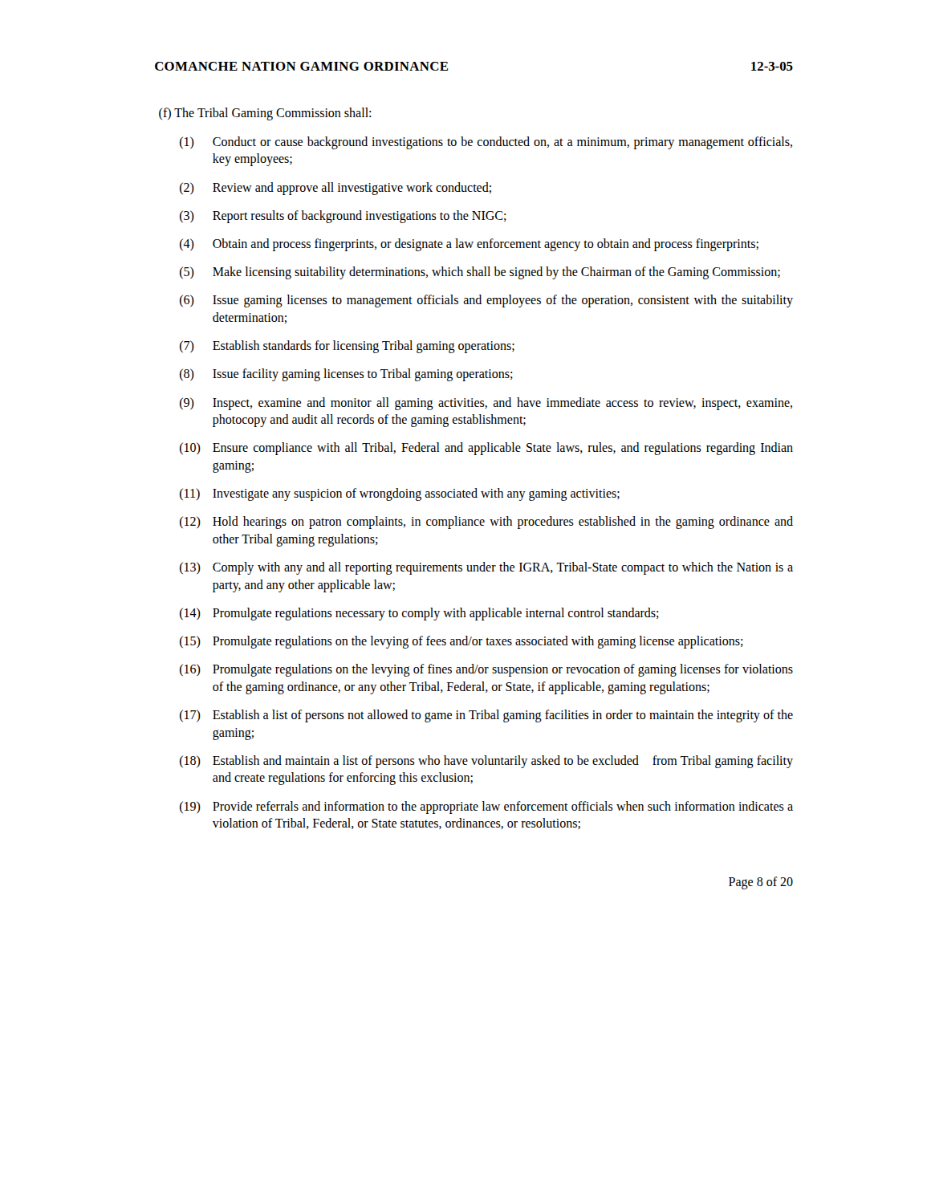COMANCHE NATION GAMING ORDINANCE
12-3-05
(f) The Tribal Gaming Commission shall:
(1) Conduct or cause background investigations to be conducted on, at a minimum, primary management officials, key employees;
(2) Review and approve all investigative work conducted;
(3) Report results of background investigations to the NIGC;
(4) Obtain and process fingerprints, or designate a law enforcement agency to obtain and process fingerprints;
(5) Make licensing suitability determinations, which shall be signed by the Chairman of the Gaming Commission;
(6) Issue gaming licenses to management officials and employees of the operation, consistent with the suitability determination;
(7) Establish standards for licensing Tribal gaming operations;
(8) Issue facility gaming licenses to Tribal gaming operations;
(9) Inspect, examine and monitor all gaming activities, and have immediate access to review, inspect, examine, photocopy and audit all records of the gaming establishment;
(10) Ensure compliance with all Tribal, Federal and applicable State laws, rules, and regulations regarding Indian gaming;
(11) Investigate any suspicion of wrongdoing associated with any gaming activities;
(12) Hold hearings on patron complaints, in compliance with procedures established in the gaming ordinance and other Tribal gaming regulations;
(13) Comply with any and all reporting requirements under the IGRA, Tribal-State compact to which the Nation is a party, and any other applicable law;
(14) Promulgate regulations necessary to comply with applicable internal control standards;
(15) Promulgate regulations on the levying of fees and/or taxes associated with gaming license applications;
(16) Promulgate regulations on the levying of fines and/or suspension or revocation of gaming licenses for violations of the gaming ordinance, or any other Tribal, Federal, or State, if applicable, gaming regulations;
(17) Establish a list of persons not allowed to game in Tribal gaming facilities in order to maintain the integrity of the gaming;
(18) Establish and maintain a list of persons who have voluntarily asked to be excluded from Tribal gaming facility and create regulations for enforcing this exclusion;
(19) Provide referrals and information to the appropriate law enforcement officials when such information indicates a violation of Tribal, Federal, or State statutes, ordinances, or resolutions;
Page 8 of 20